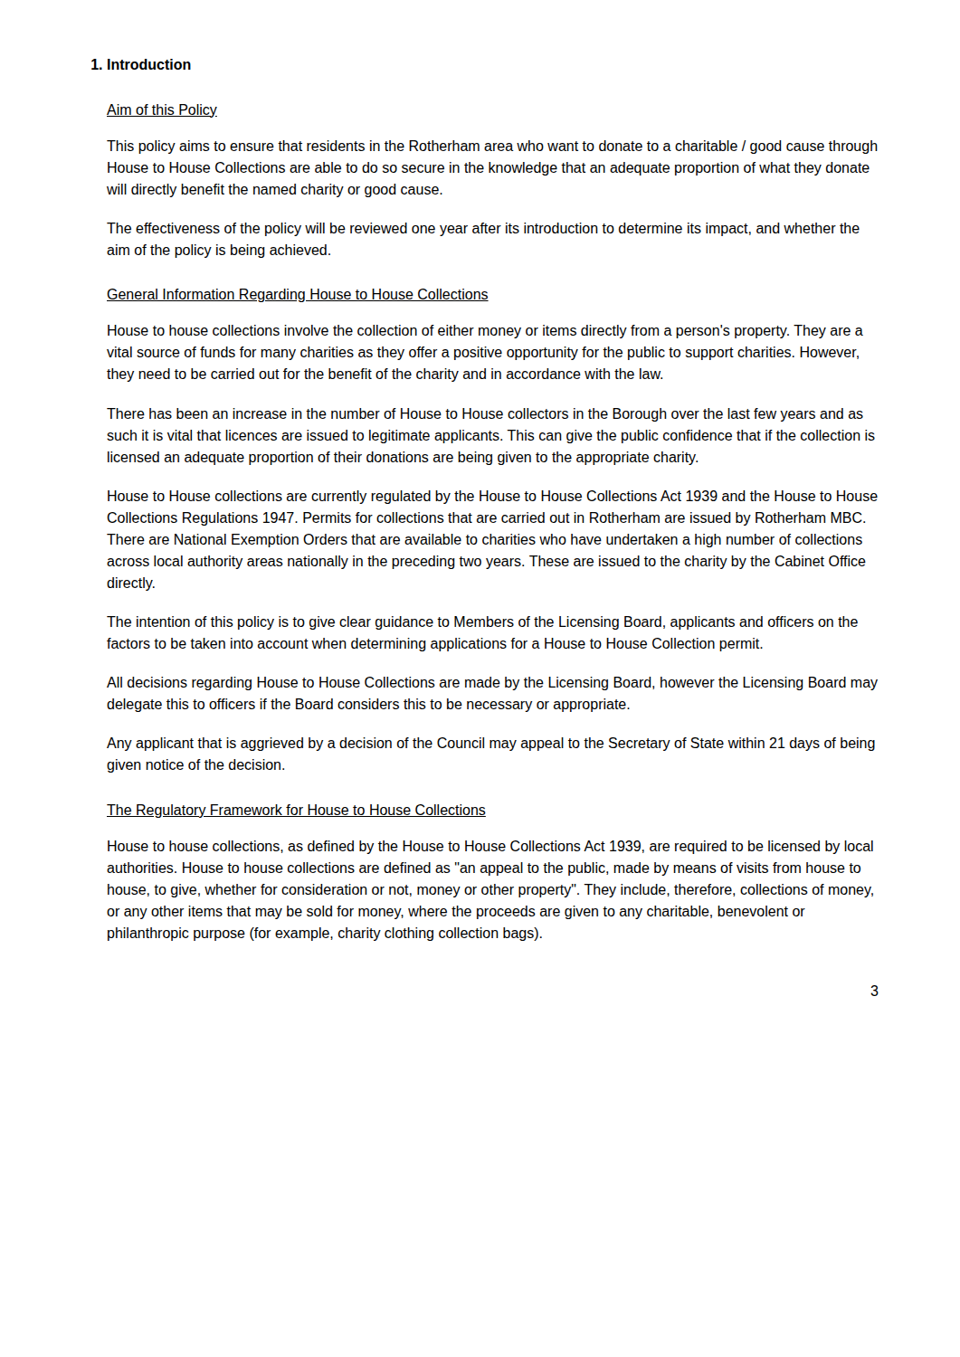Introduction
Aim of this Policy
This policy aims to ensure that residents in the Rotherham area who want to donate to a charitable / good cause through House to House Collections are able to do so secure in the knowledge that an adequate proportion of what they donate will directly benefit the named charity or good cause.
The effectiveness of the policy will be reviewed one year after its introduction to determine its impact, and whether the aim of the policy is being achieved.
General Information Regarding House to House Collections
House to house collections involve the collection of either money or items directly from a person's property. They are a vital source of funds for many charities as they offer a positive opportunity for the public to support charities. However, they need to be carried out for the benefit of the charity and in accordance with the law.
There has been an increase in the number of House to House collectors in the Borough over the last few years and as such it is vital that licences are issued to legitimate applicants. This can give the public confidence that if the collection is licensed an adequate proportion of their donations are being given to the appropriate charity.
House to House collections are currently regulated by the House to House Collections Act 1939 and the House to House Collections Regulations 1947. Permits for collections that are carried out in Rotherham are issued by Rotherham MBC. There are National Exemption Orders that are available to charities who have undertaken a high number of collections across local authority areas nationally in the preceding two years. These are issued to the charity by the Cabinet Office directly.
The intention of this policy is to give clear guidance to Members of the Licensing Board, applicants and officers on the factors to be taken into account when determining applications for a House to House Collection permit.
All decisions regarding House to House Collections are made by the Licensing Board, however the Licensing Board may delegate this to officers if the Board considers this to be necessary or appropriate.
Any applicant that is aggrieved by a decision of the Council may appeal to the Secretary of State within 21 days of being given notice of the decision.
The Regulatory Framework for House to House Collections
House to house collections, as defined by the House to House Collections Act 1939, are required to be licensed by local authorities. House to house collections are defined as "an appeal to the public, made by means of visits from house to house, to give, whether for consideration or not, money or other property". They include, therefore, collections of money, or any other items that may be sold for money, where the proceeds are given to any charitable, benevolent or philanthropic purpose (for example, charity clothing collection bags).
3